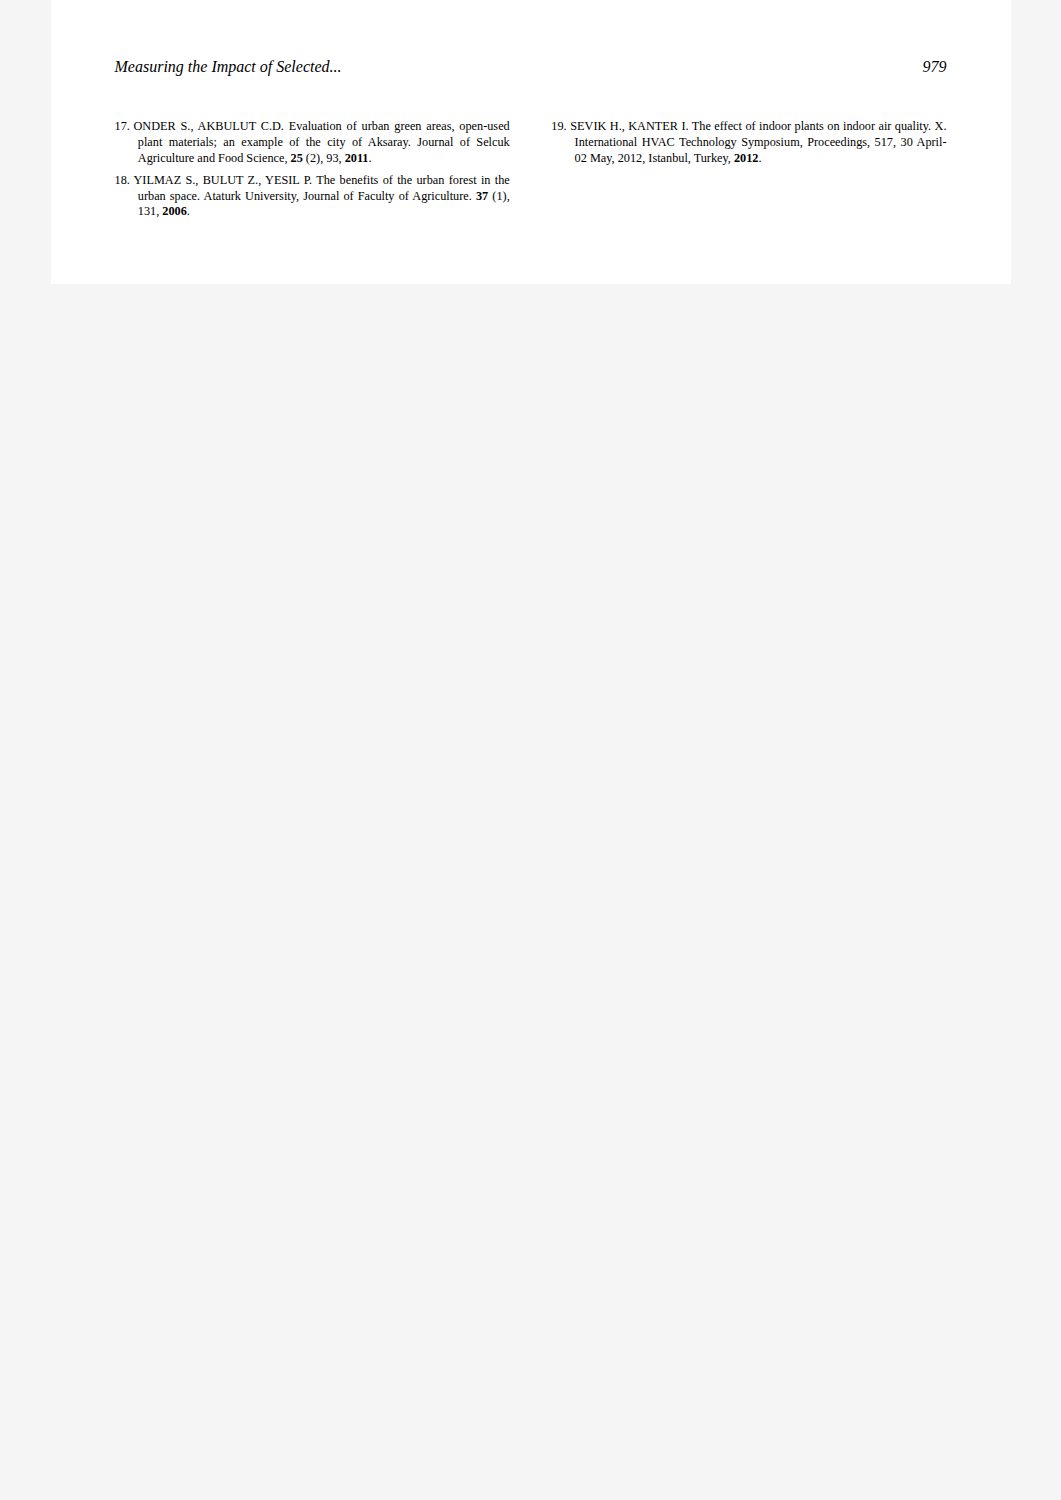Measuring the Impact of Selected... 979
17. ONDER S., AKBULUT C.D. Evaluation of urban green areas, open-used plant materials; an example of the city of Aksaray. Journal of Selcuk Agriculture and Food Science, 25 (2), 93, 2011.
18. YILMAZ S., BULUT Z., YESIL P. The benefits of the urban forest in the urban space. Ataturk University, Journal of Faculty of Agriculture. 37 (1), 131, 2006.
19. SEVIK H., KANTER I. The effect of indoor plants on indoor air quality. X. International HVAC Technology Symposium, Proceedings, 517, 30 April-02 May, 2012, Istanbul, Turkey, 2012.